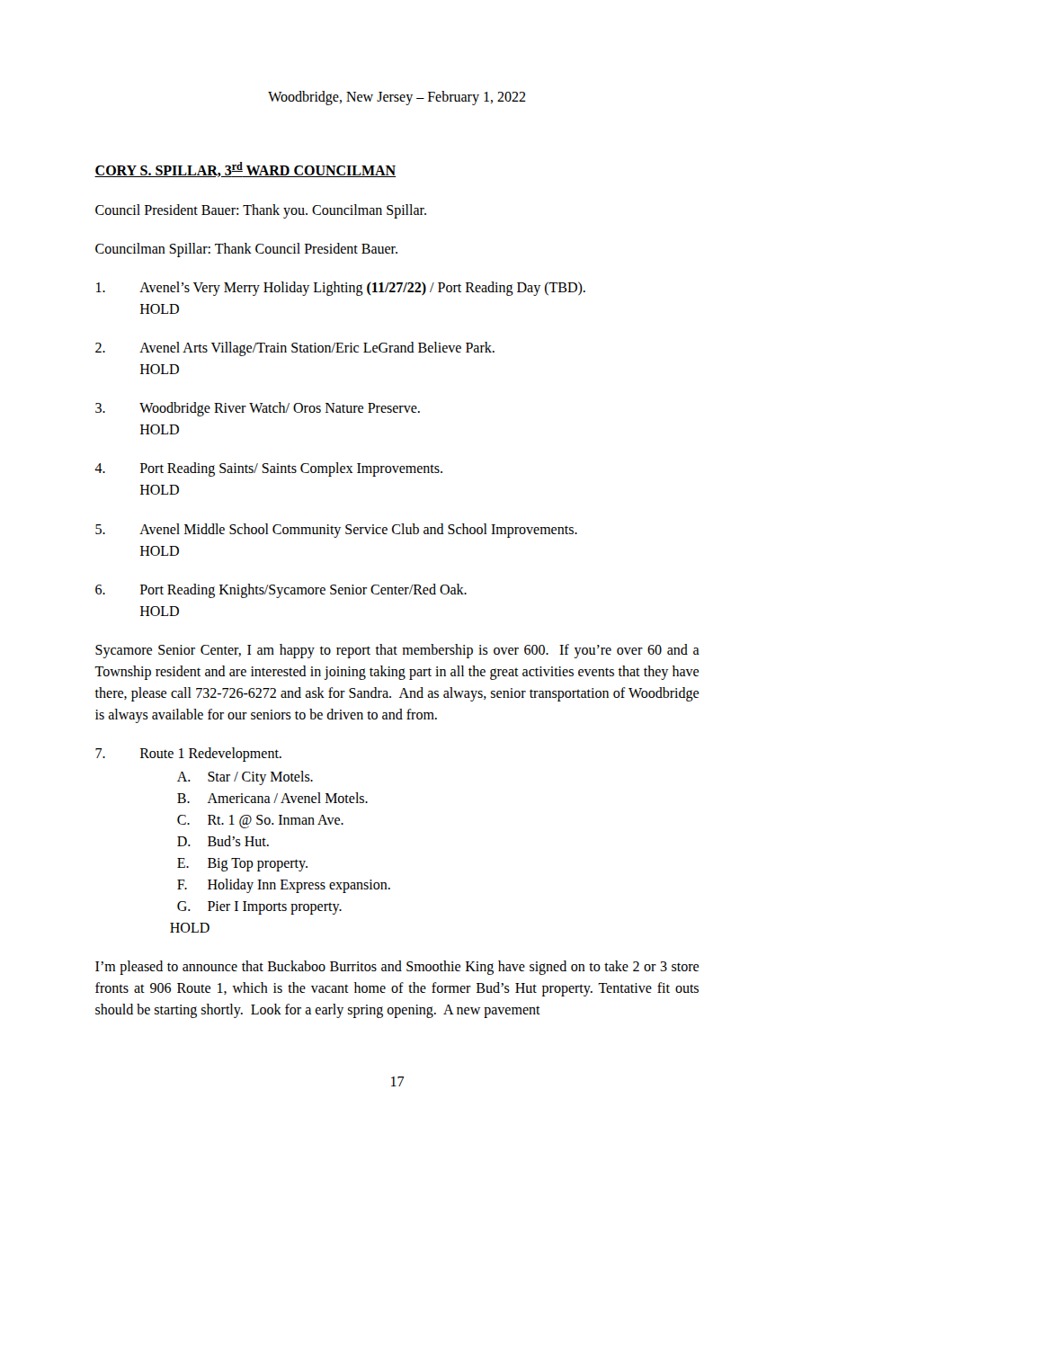Woodbridge, New Jersey – February 1, 2022
CORY S. SPILLAR, 3rd WARD COUNCILMAN
Council President Bauer: Thank you. Councilman Spillar.
Councilman Spillar: Thank Council President Bauer.
1. Avenel’s Very Merry Holiday Lighting (11/27/22) / Port Reading Day (TBD). HOLD
2. Avenel Arts Village/Train Station/Eric LeGrand Believe Park. HOLD
3. Woodbridge River Watch/ Oros Nature Preserve. HOLD
4. Port Reading Saints/ Saints Complex Improvements. HOLD
5. Avenel Middle School Community Service Club and School Improvements. HOLD
6. Port Reading Knights/Sycamore Senior Center/Red Oak. HOLD
Sycamore Senior Center, I am happy to report that membership is over 600. If you’re over 60 and a Township resident and are interested in joining taking part in all the great activities events that they have there, please call 732-726-6272 and ask for Sandra. And as always, senior transportation of Woodbridge is always available for our seniors to be driven to and from.
7. Route 1 Redevelopment.
A. Star / City Motels.
B. Americana / Avenel Motels.
C. Rt. 1 @ So. Inman Ave.
D. Bud’s Hut.
E. Big Top property.
F. Holiday Inn Express expansion.
G. Pier I Imports property.
HOLD
I’m pleased to announce that Buckaboo Burritos and Smoothie King have signed on to take 2 or 3 store fronts at 906 Route 1, which is the vacant home of the former Bud’s Hut property. Tentative fit outs should be starting shortly. Look for a early spring opening. A new pavement
17